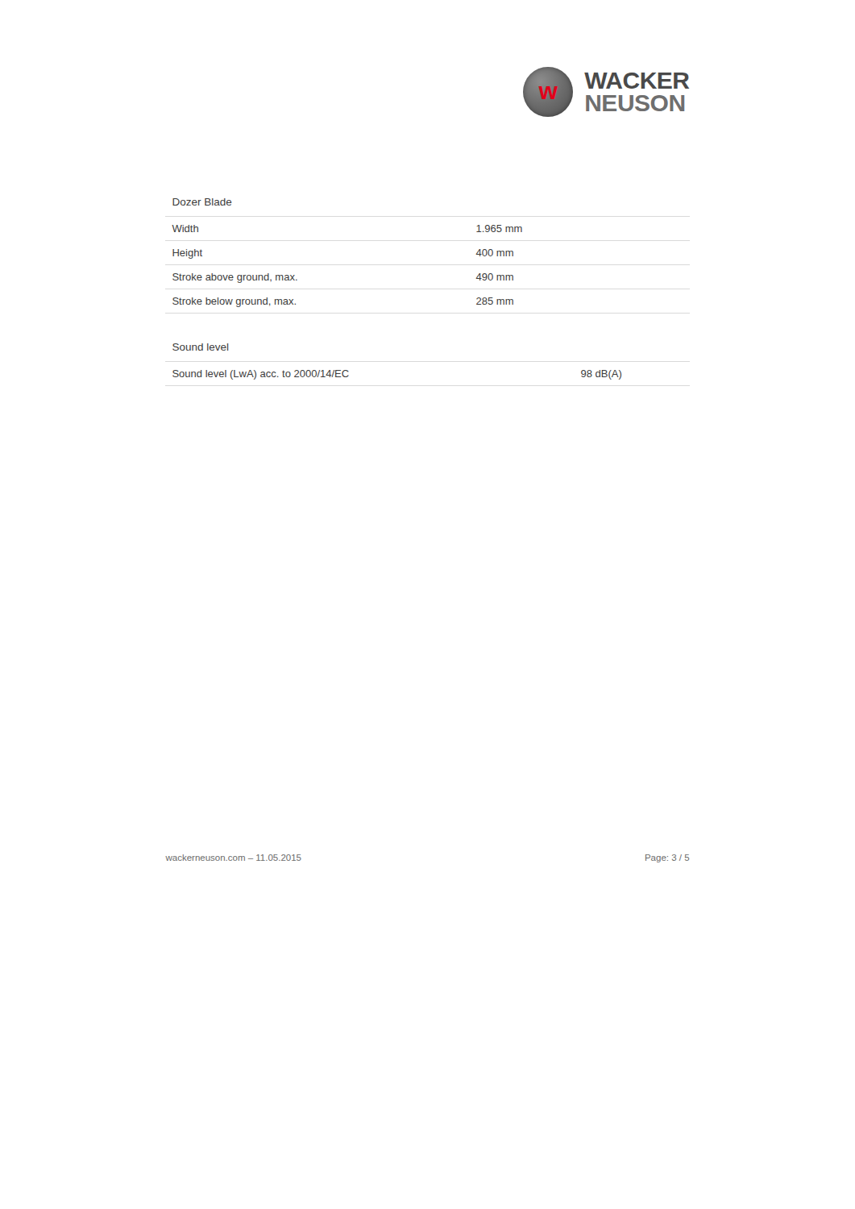w
WACKER
NEUSON
Dozer Blade
| Width | 1.965 mm |
| Height | 400 mm |
| Stroke above ground, max. | 490 mm |
| Stroke below ground, max. | 285 mm |
Sound level
| Sound level (LwA) acc. to 2000/14/EC | 98 dB(A) |
wackerneuson.com – 11.05.2015
Page: 3 / 5